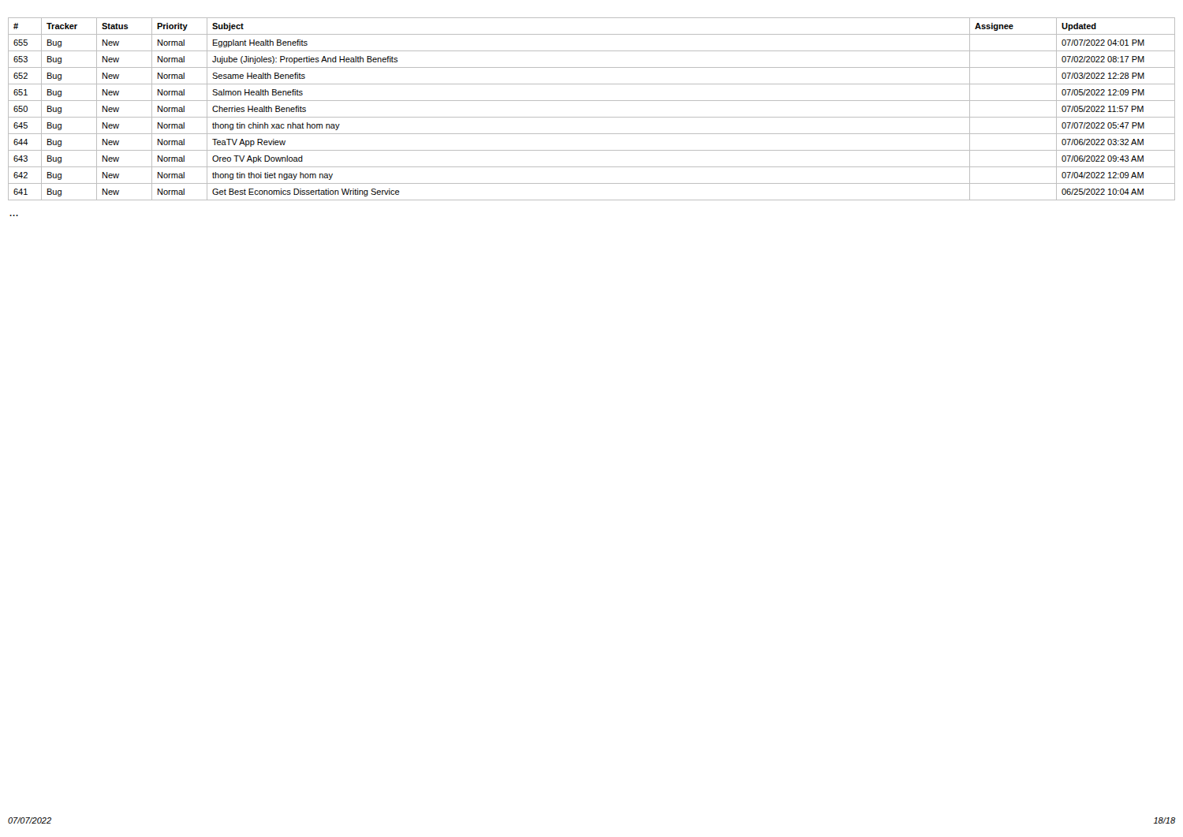| # | Tracker | Status | Priority | Subject | Assignee | Updated |
| --- | --- | --- | --- | --- | --- | --- |
| 655 | Bug | New | Normal | Eggplant Health Benefits | | 07/07/2022 04:01 PM |
| 653 | Bug | New | Normal | Jujube (Jinjoles): Properties And Health Benefits | | 07/02/2022 08:17 PM |
| 652 | Bug | New | Normal | Sesame Health Benefits | | 07/03/2022 12:28 PM |
| 651 | Bug | New | Normal | Salmon Health Benefits | | 07/05/2022 12:09 PM |
| 650 | Bug | New | Normal | Cherries Health Benefits | | 07/05/2022 11:57 PM |
| 645 | Bug | New | Normal | thong tin chinh xac nhat hom nay | | 07/07/2022 05:47 PM |
| 644 | Bug | New | Normal | TeaTV App Review | | 07/06/2022 03:32 AM |
| 643 | Bug | New | Normal | Oreo TV Apk Download | | 07/06/2022 09:43 AM |
| 642 | Bug | New | Normal | thong tin thoi tiet ngay hom nay | | 07/04/2022 12:09 AM |
| 641 | Bug | New | Normal | Get Best Economics Dissertation Writing Service | | 06/25/2022 10:04 AM |
...
07/07/2022 18/18